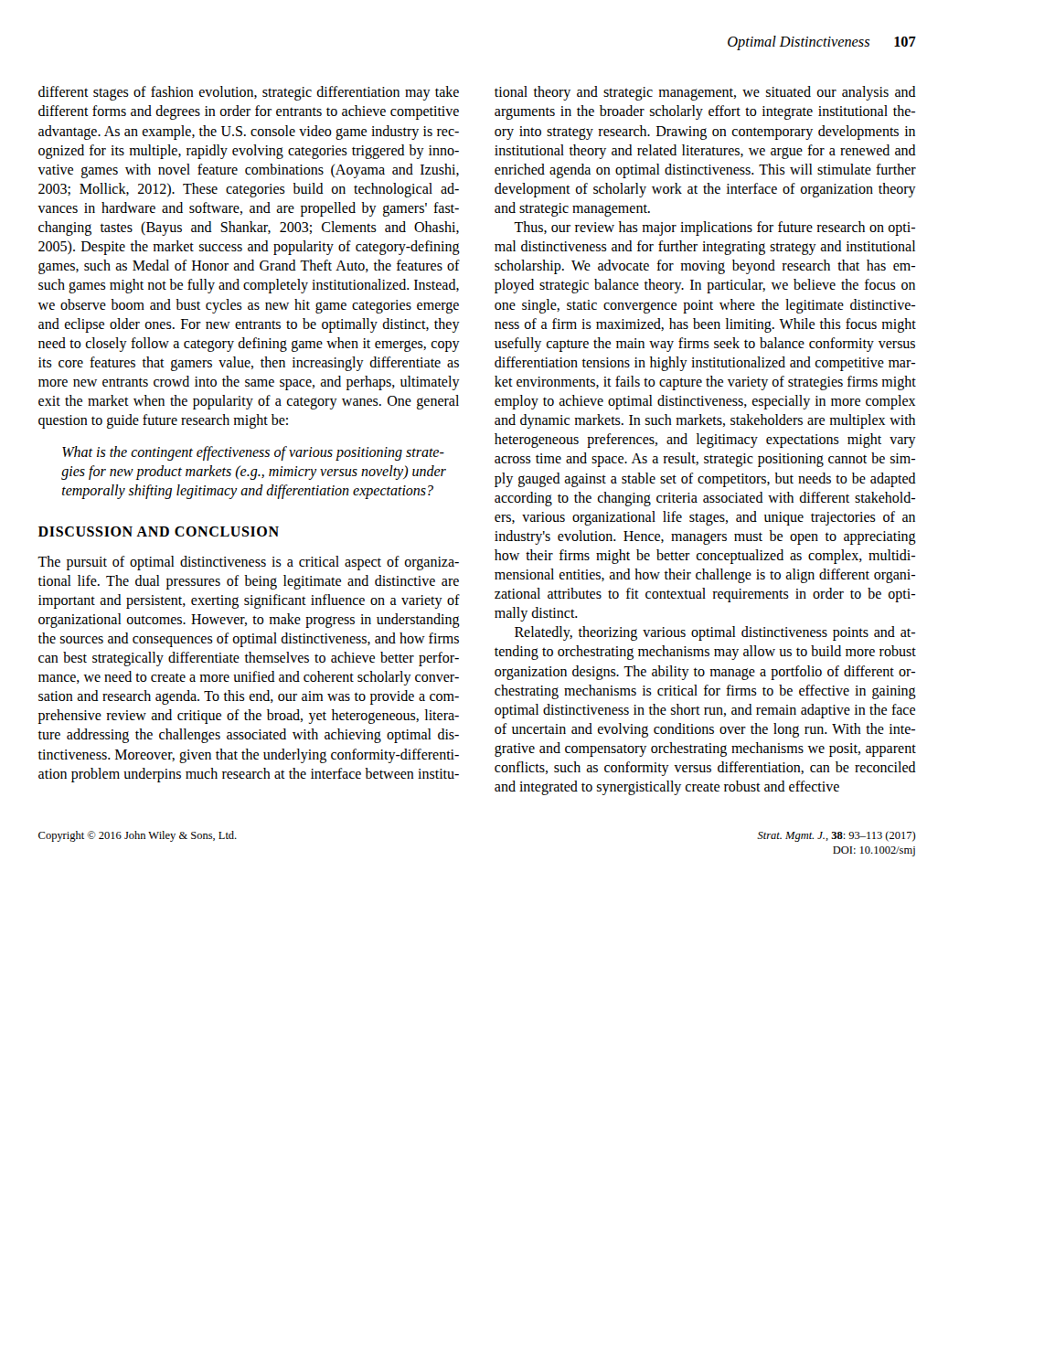Optimal Distinctiveness 107
different stages of fashion evolution, strategic differentiation may take different forms and degrees in order for entrants to achieve competitive advantage. As an example, the U.S. console video game industry is recognized for its multiple, rapidly evolving categories triggered by innovative games with novel feature combinations (Aoyama and Izushi, 2003; Mollick, 2012). These categories build on technological advances in hardware and software, and are propelled by gamers' fast-changing tastes (Bayus and Shankar, 2003; Clements and Ohashi, 2005). Despite the market success and popularity of category-defining games, such as Medal of Honor and Grand Theft Auto, the features of such games might not be fully and completely institutionalized. Instead, we observe boom and bust cycles as new hit game categories emerge and eclipse older ones. For new entrants to be optimally distinct, they need to closely follow a category defining game when it emerges, copy its core features that gamers value, then increasingly differentiate as more new entrants crowd into the same space, and perhaps, ultimately exit the market when the popularity of a category wanes. One general question to guide future research might be:
What is the contingent effectiveness of various positioning strategies for new product markets (e.g., mimicry versus novelty) under temporally shifting legitimacy and differentiation expectations?
Discussion and Conclusion
The pursuit of optimal distinctiveness is a critical aspect of organizational life. The dual pressures of being legitimate and distinctive are important and persistent, exerting significant influence on a variety of organizational outcomes. However, to make progress in understanding the sources and consequences of optimal distinctiveness, and how firms can best strategically differentiate themselves to achieve better performance, we need to create a more unified and coherent scholarly conversation and research agenda. To this end, our aim was to provide a comprehensive review and critique of the broad, yet heterogeneous, literature addressing the challenges associated with achieving optimal distinctiveness. Moreover, given that the underlying conformity-differentiation problem underpins much research at the interface between institutional theory and strategic management, we situated our analysis and arguments in the broader scholarly effort to integrate institutional theory into strategy research. Drawing on contemporary developments in institutional theory and related literatures, we argue for a renewed and enriched agenda on optimal distinctiveness. This will stimulate further development of scholarly work at the interface of organization theory and strategic management.
Thus, our review has major implications for future research on optimal distinctiveness and for further integrating strategy and institutional scholarship. We advocate for moving beyond research that has employed strategic balance theory. In particular, we believe the focus on one single, static convergence point where the legitimate distinctiveness of a firm is maximized, has been limiting. While this focus might usefully capture the main way firms seek to balance conformity versus differentiation tensions in highly institutionalized and competitive market environments, it fails to capture the variety of strategies firms might employ to achieve optimal distinctiveness, especially in more complex and dynamic markets. In such markets, stakeholders are multiplex with heterogeneous preferences, and legitimacy expectations might vary across time and space. As a result, strategic positioning cannot be simply gauged against a stable set of competitors, but needs to be adapted according to the changing criteria associated with different stakeholders, various organizational life stages, and unique trajectories of an industry's evolution. Hence, managers must be open to appreciating how their firms might be better conceptualized as complex, multidimensional entities, and how their challenge is to align different organizational attributes to fit contextual requirements in order to be optimally distinct.
Relatedly, theorizing various optimal distinctiveness points and attending to orchestrating mechanisms may allow us to build more robust organization designs. The ability to manage a portfolio of different orchestrating mechanisms is critical for firms to be effective in gaining optimal distinctiveness in the short run, and remain adaptive in the face of uncertain and evolving conditions over the long run. With the integrative and compensatory orchestrating mechanisms we posit, apparent conflicts, such as conformity versus differentiation, can be reconciled and integrated to synergistically create robust and effective
Copyright © 2016 John Wiley & Sons, Ltd.
Strat. Mgmt. J., 38: 93–113 (2017)
DOI: 10.1002/smj